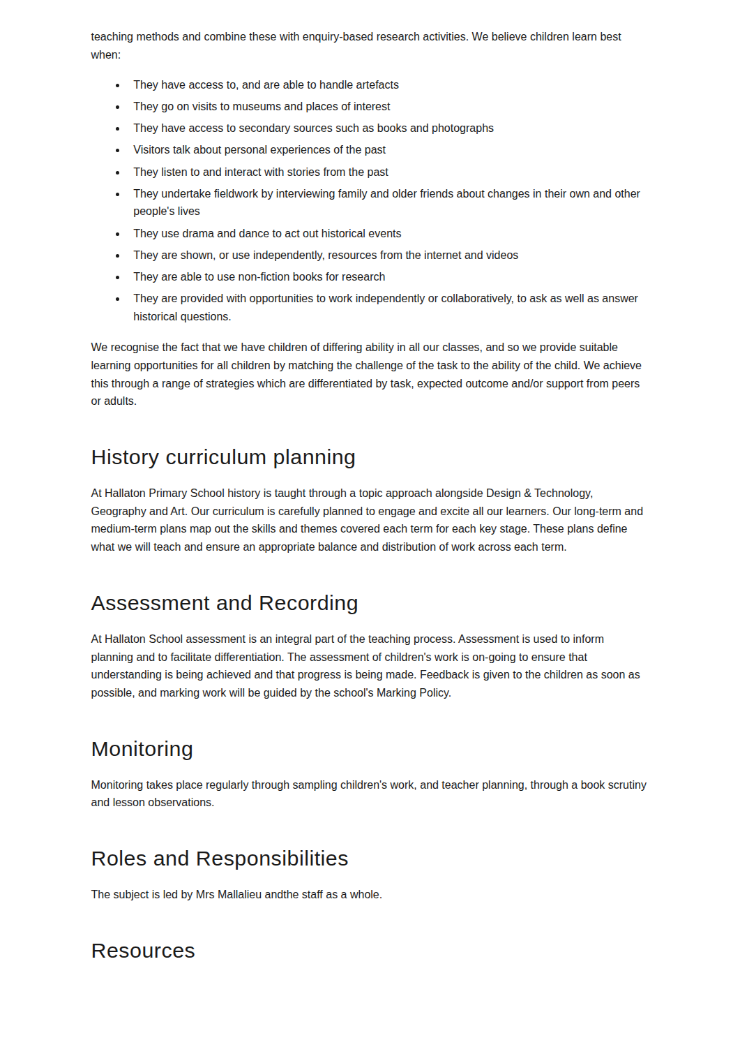teaching methods and combine these with enquiry-based research activities. We believe children learn best when:
They have access to, and are able to handle artefacts
They go on visits to museums and places of interest
They have access to secondary sources such as books and photographs
Visitors talk about personal experiences of the past
They listen to and interact with stories from the past
They undertake fieldwork by interviewing family and older friends about changes in their own and other people's lives
They use drama and dance to act out historical events
They are shown, or use independently, resources from the internet and videos
They are able to use non-fiction books for research
They are provided with opportunities to work independently or collaboratively, to ask as well as answer historical questions.
We recognise the fact that we have children of differing ability in all our classes, and so we provide suitable learning opportunities for all children by matching the challenge of the task to the ability of the child. We achieve this through a range of strategies which are differentiated by task, expected outcome and/or support from peers or adults.
History curriculum planning
At Hallaton Primary School history is taught through a topic approach alongside Design & Technology, Geography and Art. Our curriculum is carefully planned to engage and excite all our learners. Our long-term and medium-term plans map out the skills and themes covered each term for each key stage. These plans define what we will teach and ensure an appropriate balance and distribution of work across each term.
Assessment and Recording
At Hallaton School assessment is an integral part of the teaching process. Assessment is used to inform planning and to facilitate differentiation. The assessment of children's work is on-going to ensure that understanding is being achieved and that progress is being made. Feedback is given to the children as soon as possible, and marking work will be guided by the school's Marking Policy.
Monitoring
Monitoring takes place regularly through sampling children's work, and teacher planning, through a book scrutiny and lesson observations.
Roles and Responsibilities
The subject is led by Mrs Mallalieu andthe staff as a whole.
Resources